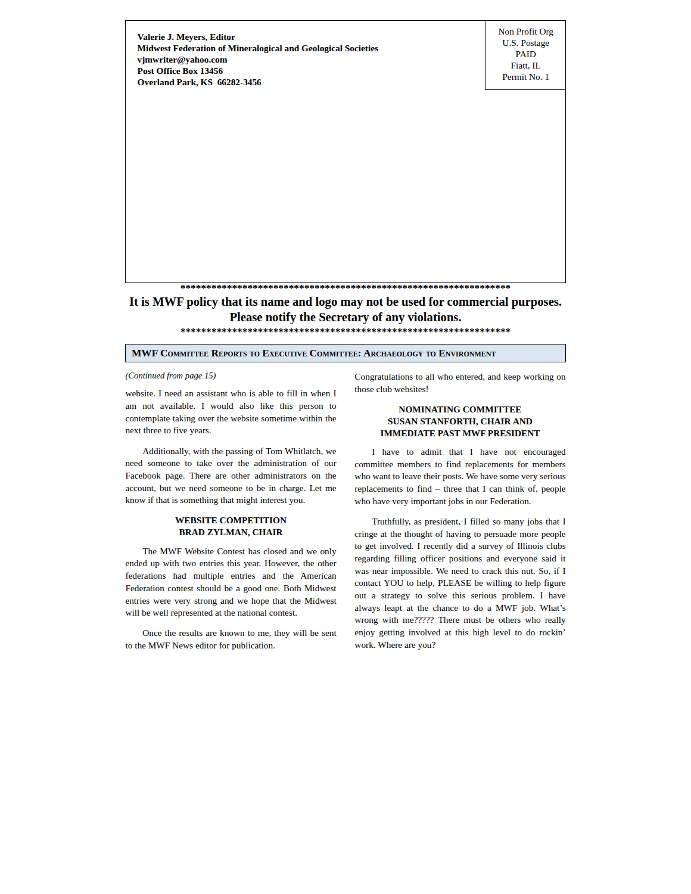Valerie J. Meyers, Editor
Midwest Federation of Mineralogical and Geological Societies
vjmwriter@yahoo.com
Post Office Box 13456
Overland Park, KS 66282-3456
Non Profit Org
U.S. Postage
PAID
Fiatt, IL
Permit No. 1
****************************************************************
It is MWF policy that its name and logo may not be used for commercial purposes.
Please notify the Secretary of any violations.
****************************************************************
MWF Committee Reports to Executive Committee: Archaeology to Environment
(Continued from page 15)
website. I need an assistant who is able to fill in when I am not available. I would also like this person to contemplate taking over the website sometime within the next three to five years.
Additionally, with the passing of Tom Whitlatch, we need someone to take over the administration of our Facebook page. There are other administrators on the account, but we need someone to be in charge. Let me know if that is something that might interest you.
Website Competition
Brad Zylman, Chair
The MWF Website Contest has closed and we only ended up with two entries this year. However, the other federations had multiple entries and the American Federation contest should be a good one. Both Midwest entries were very strong and we hope that the Midwest will be well represented at the national contest.
Once the results are known to me, they will be sent to the MWF News editor for publication.
Congratulations to all who entered, and keep working on those club websites!
Nominating Committee
Susan Stanforth, Chair and
Immediate Past MWF President
I have to admit that I have not encouraged committee members to find replacements for members who want to leave their posts. We have some very serious replacements to find – three that I can think of, people who have very important jobs in our Federation.
Truthfully, as president, I filled so many jobs that I cringe at the thought of having to persuade more people to get involved. I recently did a survey of Illinois clubs regarding filling officer positions and everyone said it was near impossible. We need to crack this nut. So, if I contact YOU to help, PLEASE be willing to help figure out a strategy to solve this serious problem. I have always leapt at the chance to do a MWF job. What’s wrong with me????? There must be others who really enjoy getting involved at this high level to do rockin’ work. Where are you?